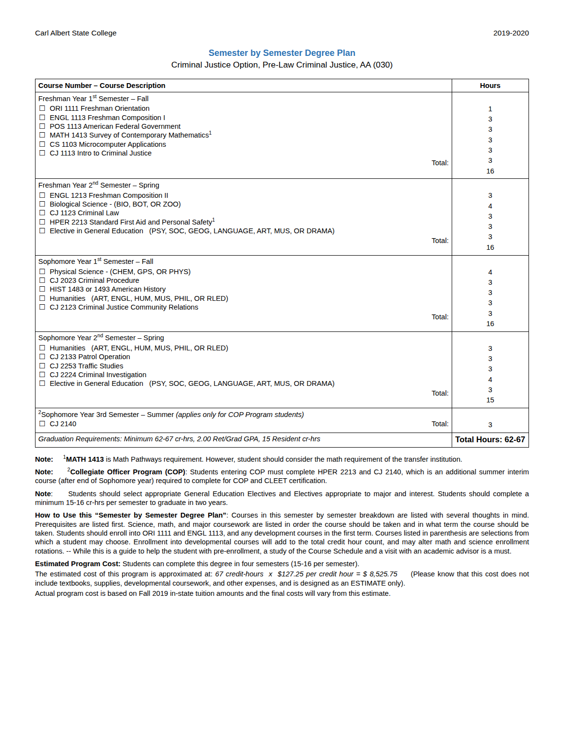Carl Albert State College 2019-2020
Semester by Semester Degree Plan
Criminal Justice Option, Pre-Law Criminal Justice, AA (030)
| Course Number – Course Description | Hours |
| --- | --- |
| Freshman Year 1 st Semester – Fall ORI 1111 Freshman Orientation ENGL 1113 Freshman Composition I POS 1113 American Federal Government MATH 1413 Survey of Contemporary Mathematics 1 CS 1103 Microcomputer Applications CJ 1113 Intro to Criminal Justice Total: | 1 3 3 3 3 3 16 |
| Freshman Year 2 nd Semester – Spring ENGL 1213 Freshman Composition II Biological Science - (BIO, BOT, OR ZOO) CJ 1123 Criminal Law HPER 2213 Standard First Aid and Personal Safety 1 Elective in General Education (PSY, SOC, GEOG, LANGUAGE, ART, MUS, OR DRAMA) Total: | 3 4 3 3 3 16 |
| Sophomore Year 1 st Semester – Fall Physical Science - (CHEM, GPS, OR PHYS) CJ 2023 Criminal Procedure HIST 1483 or 1493 American History Humanities (ART, ENGL, HUM, MUS, PHIL, OR RLED) CJ 2123 Criminal Justice Community Relations Total: | 4 3 3 3 3 16 |
| Sophomore Year 2 nd Semester – Spring Humanities (ART, ENGL, HUM, MUS, PHIL, OR RLED) CJ 2133 Patrol Operation CJ 2253 Traffic Studies CJ 2224 Criminal Investigation Elective in General Education (PSY, SOC, GEOG, LANGUAGE, ART, MUS, OR DRAMA) Total: | 3 3 3 4 3 15 |
| 2 Sophomore Year 3rd Semester – Summer (applies only for COP Program students) CJ 2140 Total: | 3 |
| Graduation Requirements: Minimum 62-67 cr-hrs, 2.00 Ret/Grad GPA, 15 Resident cr-hrs | Total Hours: 62-67 |
Note: 1MATH 1413 is Math Pathways requirement. However, student should consider the math requirement of the transfer institution.
Note: 2Collegiate Officer Program (COP): Students entering COP must complete HPER 2213 and CJ 2140, which is an additional summer interim course (after end of Sophomore year) required to complete for COP and CLEET certification.
Note: Students should select appropriate General Education Electives and Electives appropriate to major and interest. Students should complete a minimum 15-16 cr-hrs per semester to graduate in two years.
How to Use this “Semester by Semester Degree Plan”: Courses in this semester by semester breakdown are listed with several thoughts in mind. Prerequisites are listed first. Science, math, and major coursework are listed in order the course should be taken and in what term the course should be taken. Students should enroll into ORI 1111 and ENGL 1113, and any development courses in the first term. Courses listed in parenthesis are selections from which a student may choose. Enrollment into developmental courses will add to the total credit hour count, and may alter math and science enrollment rotations. -- While this is a guide to help the student with pre-enrollment, a study of the Course Schedule and a visit with an academic advisor is a must.
Estimated Program Cost: Students can complete this degree in four semesters (15-16 per semester).
The estimated cost of this program is approximated at: 67 credit-hours x $127.25 per credit hour = $ 8,525.75 (Please know that this cost does not include textbooks, supplies, developmental coursework, and other expenses, and is designed as an ESTIMATE only).
Actual program cost is based on Fall 2019 in-state tuition amounts and the final costs will vary from this estimate.